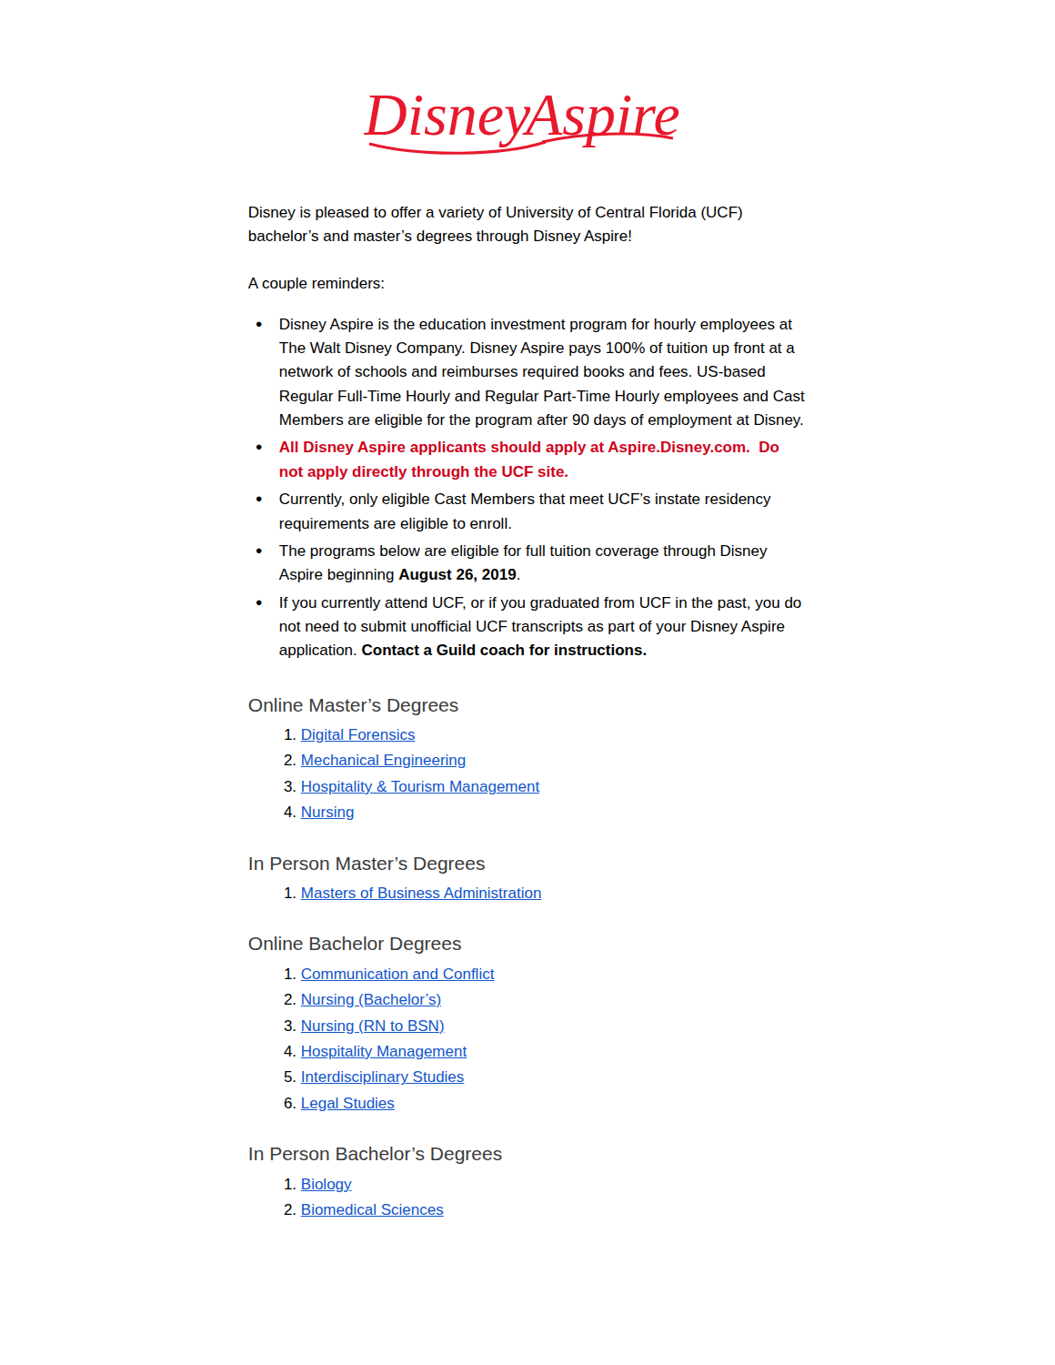Disney Aspire
Disney is pleased to offer a variety of University of Central Florida (UCF) bachelor’s and master’s degrees through Disney Aspire!
A couple reminders:
Disney Aspire is the education investment program for hourly employees at The Walt Disney Company. Disney Aspire pays 100% of tuition up front at a network of schools and reimburses required books and fees. US-based Regular Full-Time Hourly and Regular Part-Time Hourly employees and Cast Members are eligible for the program after 90 days of employment at Disney.
All Disney Aspire applicants should apply at Aspire.Disney.com. Do not apply directly through the UCF site.
Currently, only eligible Cast Members that meet UCF’s instate residency requirements are eligible to enroll.
The programs below are eligible for full tuition coverage through Disney Aspire beginning August 26, 2019.
If you currently attend UCF, or if you graduated from UCF in the past, you do not need to submit unofficial UCF transcripts as part of your Disney Aspire application. Contact a Guild coach for instructions.
Online Master’s Degrees
Digital Forensics
Mechanical Engineering
Hospitality & Tourism Management
Nursing
In Person Master’s Degrees
Masters of Business Administration
Online Bachelor Degrees
Communication and Conflict
Nursing (Bachelor’s)
Nursing (RN to BSN)
Hospitality Management
Interdisciplinary Studies
Legal Studies
In Person Bachelor’s Degrees
Biology
Biomedical Sciences